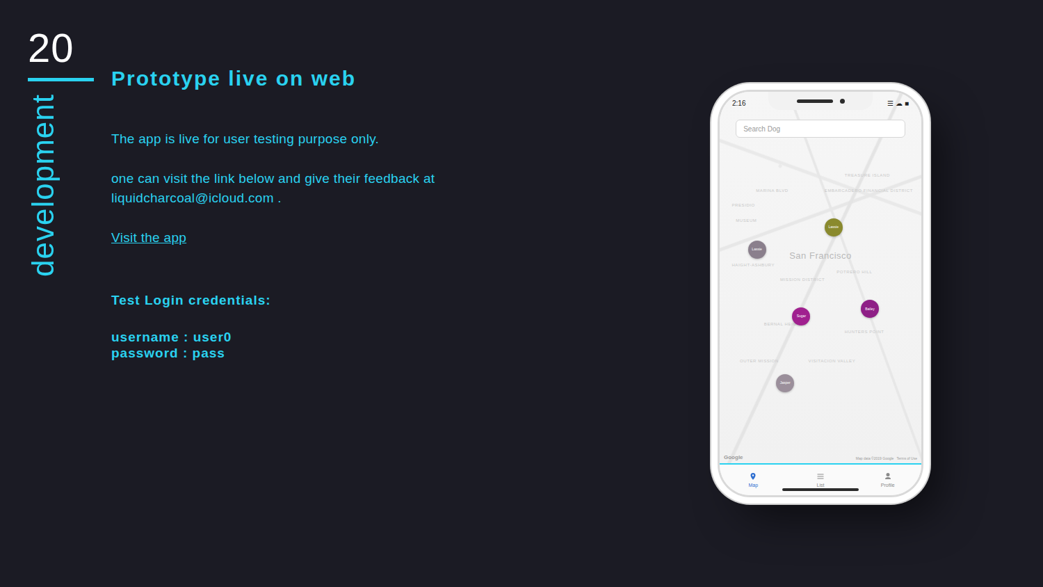20
development
Prototype live on web
The app is live for user testing purpose only.
one can visit the link below and give their feedback at liquidcharcoal@icloud.com .
Visit the app
Test Login credentials:
username : user0
password : pass
2:16 ☰ ☁ ■
TREASURE ISLAND MARINA BLVD EMBARCADERO FINANCIAL DISTRICT PRESIDIO MUSEUM HAIGHT-ASHBURY MISSION DISTRICT POTRERO HILL BERNAL HEIGHTS HUNTERS POINT OUTER MISSION VISITACION VALLEY
San Francisco
Lassie
Lassie
Sugar
Bailey
Jasper
Google
Map data ©2019 Google Terms of Use
Search Dog
Map
List
Profile